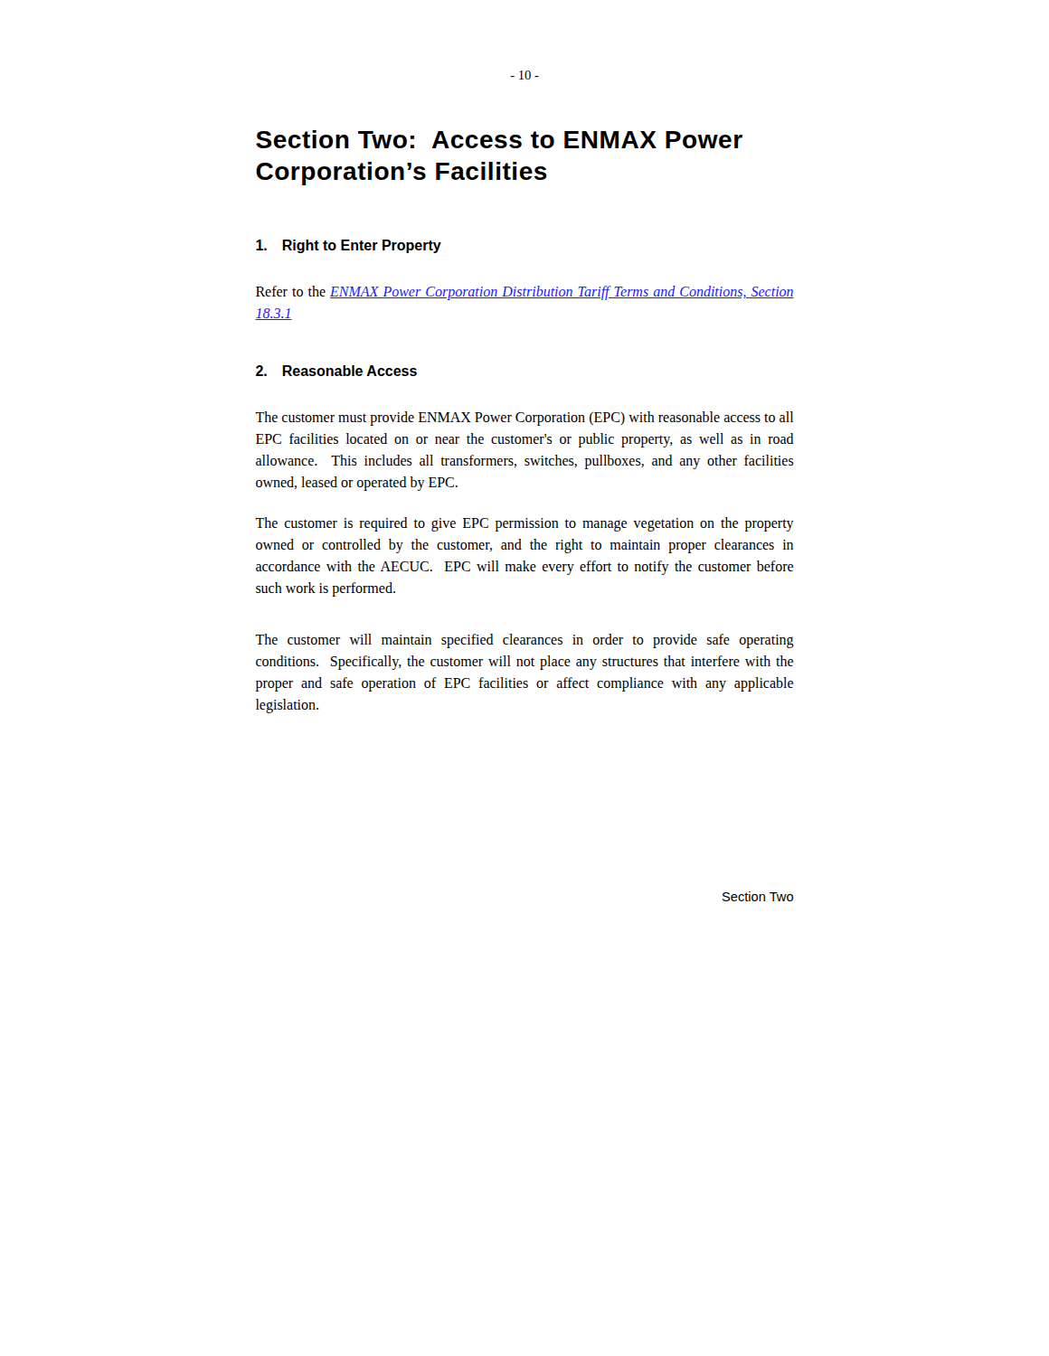- 10 -
Section Two: Access to ENMAX Power Corporation’s Facilities
1. Right to Enter Property
Refer to the ENMAX Power Corporation Distribution Tariff Terms and Conditions, Section 18.3.1
2. Reasonable Access
The customer must provide ENMAX Power Corporation (EPC) with reasonable access to all EPC facilities located on or near the customer's or public property, as well as in road allowance. This includes all transformers, switches, pullboxes, and any other facilities owned, leased or operated by EPC.
The customer is required to give EPC permission to manage vegetation on the property owned or controlled by the customer, and the right to maintain proper clearances in accordance with the AECUC. EPC will make every effort to notify the customer before such work is performed.
The customer will maintain specified clearances in order to provide safe operating conditions. Specifically, the customer will not place any structures that interfere with the proper and safe operation of EPC facilities or affect compliance with any applicable legislation.
Section Two